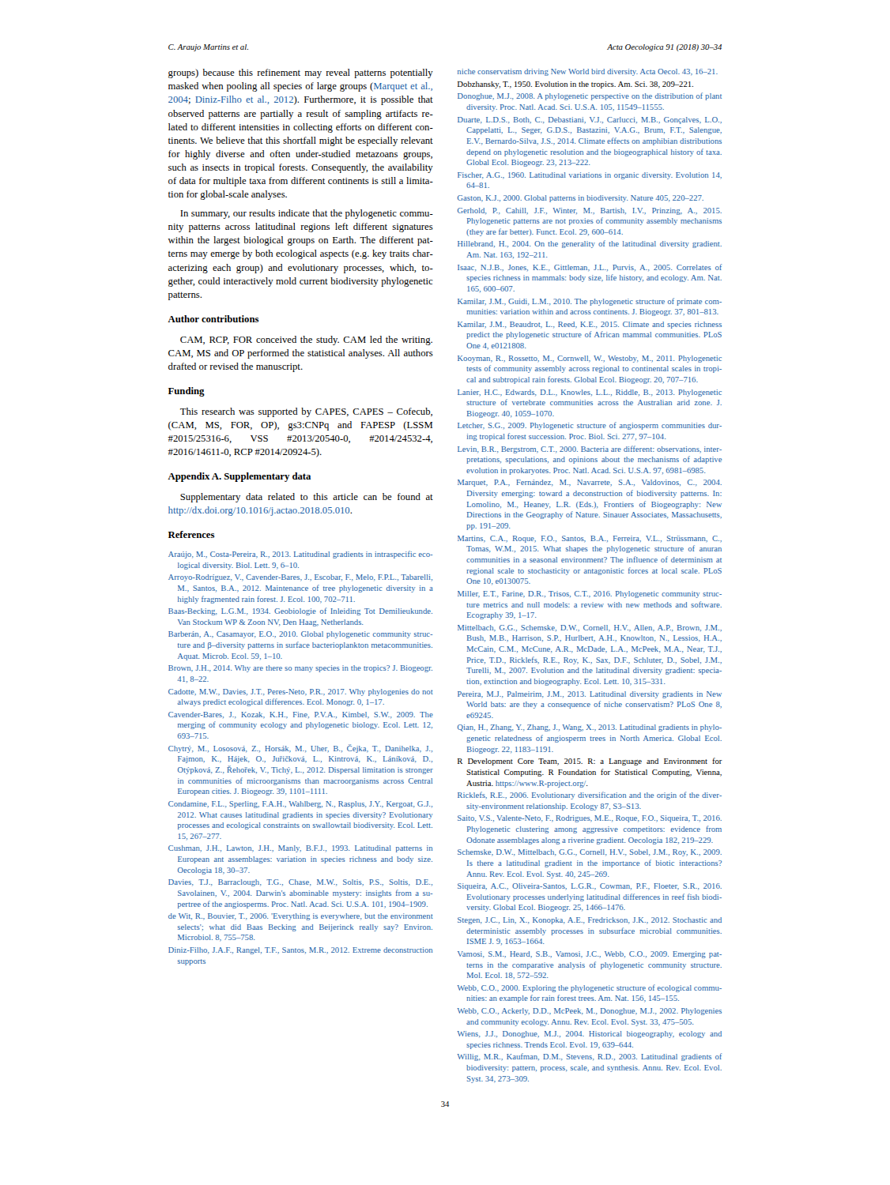C. Araujo Martins et al.
Acta Oecologica 91 (2018) 30–34
groups) because this refinement may reveal patterns potentially masked when pooling all species of large groups (Marquet et al., 2004; Diniz-Filho et al., 2012). Furthermore, it is possible that observed patterns are partially a result of sampling artifacts related to different intensities in collecting efforts on different continents. We believe that this shortfall might be especially relevant for highly diverse and often under-studied metazoans groups, such as insects in tropical forests. Consequently, the availability of data for multiple taxa from different continents is still a limitation for global-scale analyses.
In summary, our results indicate that the phylogenetic community patterns across latitudinal regions left different signatures within the largest biological groups on Earth. The different patterns may emerge by both ecological aspects (e.g. key traits characterizing each group) and evolutionary processes, which, together, could interactively mold current biodiversity phylogenetic patterns.
Author contributions
CAM, RCP, FOR conceived the study. CAM led the writing. CAM, MS and OP performed the statistical analyses. All authors drafted or revised the manuscript.
Funding
This research was supported by CAPES, CAPES – Cofecub, (CAM, MS, FOR, OP), gs3:CNPq and FAPESP (LSSM #2015/25316-6, VSS #2013/20540-0, #2014/24532-4, #2016/14611-0, RCP #2014/20924-5).
Appendix A. Supplementary data
Supplementary data related to this article can be found at http://dx.doi.org/10.1016/j.actao.2018.05.010.
References
Araújo, M., Costa-Pereira, R., 2013. Latitudinal gradients in intraspecific ecological diversity. Biol. Lett. 9, 6–10.
Arroyo-Rodríguez, V., Cavender-Bares, J., Escobar, F., Melo, F.P.L., Tabarelli, M., Santos, B.A., 2012. Maintenance of tree phylogenetic diversity in a highly fragmented rain forest. J. Ecol. 100, 702–711.
Baas-Becking, L.G.M., 1934. Geobiologie of Inleiding Tot Demilieukunde. Van Stockum WP & Zoon NV, Den Haag, Netherlands.
Barberán, A., Casamayor, E.O., 2010. Global phylogenetic community structure and β–diversity patterns in surface bacterioplankton metacommunities. Aquat. Microb. Ecol. 59, 1–10.
Brown, J.H., 2014. Why are there so many species in the tropics? J. Biogeogr. 41, 8–22.
Cadotte, M.W., Davies, J.T., Peres-Neto, P.R., 2017. Why phylogenies do not always predict ecological differences. Ecol. Monogr. 0, 1–17.
Cavender-Bares, J., Kozak, K.H., Fine, P.V.A., Kimbel, S.W., 2009. The merging of community ecology and phylogenetic biology. Ecol. Lett. 12, 693–715.
Chytrý, M., Lososová, Z., Horsák, M., Uher, B., Čejka, T., Danihelka, J., Fajmon, K., Hájek, O., Juřičková, L., Kintrová, K., Láníková, D., Otýpková, Z., Řehořek, V., Tichý, L., 2012. Dispersal limitation is stronger in communities of microorganisms than macroorganisms across Central European cities. J. Biogeogr. 39, 1101–1111.
Condamine, F.L., Sperling, F.A.H., Wahlberg, N., Rasplus, J.Y., Kergoat, G.J., 2012. What causes latitudinal gradients in species diversity? Evolutionary processes and ecological constraints on swallowtail biodiversity. Ecol. Lett. 15, 267–277.
Cushman, J.H., Lawton, J.H., Manly, B.F.J., 1993. Latitudinal patterns in European ant assemblages: variation in species richness and body size. Oecologia 18, 30–37.
Davies, T.J., Barraclough, T.G., Chase, M.W., Soltis, P.S., Soltis, D.E., Savolainen, V., 2004. Darwin's abominable mystery: insights from a supertree of the angiosperms. Proc. Natl. Acad. Sci. U.S.A. 101, 1904–1909.
de Wit, R., Bouvier, T., 2006. 'Everything is everywhere, but the environment selects'; what did Baas Becking and Beijerinck really say? Environ. Microbiol. 8, 755–758.
Diniz-Filho, J.A.F., Rangel, T.F., Santos, M.R., 2012. Extreme deconstruction supports
niche conservatism driving New World bird diversity. Acta Oecol. 43, 16–21.
Dobzhansky, T., 1950. Evolution in the tropics. Am. Sci. 38, 209–221.
Donoghue, M.J., 2008. A phylogenetic perspective on the distribution of plant diversity. Proc. Natl. Acad. Sci. U.S.A. 105, 11549–11555.
Duarte, L.D.S., Both, C., Debastiani, V.J., Carlucci, M.B., Gonçalves, L.O., Cappelatti, L., Seger, G.D.S., Bastazini, V.A.G., Brum, F.T., Salengue, E.V., Bernardo-Silva, J.S., 2014. Climate effects on amphibian distributions depend on phylogenetic resolution and the biogeographical history of taxa. Global Ecol. Biogeogr. 23, 213–222.
Fischer, A.G., 1960. Latitudinal variations in organic diversity. Evolution 14, 64–81.
Gaston, K.J., 2000. Global patterns in biodiversity. Nature 405, 220–227.
Gerhold, P., Cahill, J.F., Winter, M., Bartish, I.V., Prinzing, A., 2015. Phylogenetic patterns are not proxies of community assembly mechanisms (they are far better). Funct. Ecol. 29, 600–614.
Hillebrand, H., 2004. On the generality of the latitudinal diversity gradient. Am. Nat. 163, 192–211.
Isaac, N.J.B., Jones, K.E., Gittleman, J.L., Purvis, A., 2005. Correlates of species richness in mammals: body size, life history, and ecology. Am. Nat. 165, 600–607.
Kamilar, J.M., Guidi, L.M., 2010. The phylogenetic structure of primate communities: variation within and across continents. J. Biogeogr. 37, 801–813.
Kamilar, J.M., Beaudrot, L., Reed, K.E., 2015. Climate and species richness predict the phylogenetic structure of African mammal communities. PLoS One 4, e0121808.
Kooyman, R., Rossetto, M., Cornwell, W., Westoby, M., 2011. Phylogenetic tests of community assembly across regional to continental scales in tropical and subtropical rain forests. Global Ecol. Biogeogr. 20, 707–716.
Lanier, H.C., Edwards, D.L., Knowles, L.L., Riddle, B., 2013. Phylogenetic structure of vertebrate communities across the Australian arid zone. J. Biogeogr. 40, 1059–1070.
Letcher, S.G., 2009. Phylogenetic structure of angiosperm communities during tropical forest succession. Proc. Biol. Sci. 277, 97–104.
Levin, B.R., Bergstrom, C.T., 2000. Bacteria are different: observations, interpretations, speculations, and opinions about the mechanisms of adaptive evolution in prokaryotes. Proc. Natl. Acad. Sci. U.S.A. 97, 6981–6985.
Marquet, P.A., Fernández, M., Navarrete, S.A., Valdovinos, C., 2004. Diversity emerging: toward a deconstruction of biodiversity patterns. In: Lomolino, M., Heaney, L.R. (Eds.), Frontiers of Biogeography: New Directions in the Geography of Nature. Sinauer Associates, Massachusetts, pp. 191–209.
Martins, C.A., Roque, F.O., Santos, B.A., Ferreira, V.L., Strüssmann, C., Tomas, W.M., 2015. What shapes the phylogenetic structure of anuran communities in a seasonal environment? The influence of determinism at regional scale to stochasticity or antagonistic forces at local scale. PLoS One 10, e0130075.
Miller, E.T., Farine, D.R., Trisos, C.T., 2016. Phylogenetic community structure metrics and null models: a review with new methods and software. Ecography 39, 1–17.
Mittelbach, G.G., Schemske, D.W., Cornell, H.V., Allen, A.P., Brown, J.M., Bush, M.B., Harrison, S.P., Hurlbert, A.H., Knowlton, N., Lessios, H.A., McCain, C.M., McCune, A.R., McDade, L.A., McPeek, M.A., Near, T.J., Price, T.D., Ricklefs, R.E., Roy, K., Sax, D.F., Schluter, D., Sobel, J.M., Turelli, M., 2007. Evolution and the latitudinal diversity gradient: speciation, extinction and biogeography. Ecol. Lett. 10, 315–331.
Pereira, M.J., Palmeirim, J.M., 2013. Latitudinal diversity gradients in New World bats: are they a consequence of niche conservatism? PLoS One 8, e69245.
Qian, H., Zhang, Y., Zhang, J., Wang, X., 2013. Latitudinal gradients in phylogenetic relatedness of angiosperm trees in North America. Global Ecol. Biogeogr. 22, 1183–1191.
R Development Core Team, 2015. R: a Language and Environment for Statistical Computing. R Foundation for Statistical Computing, Vienna, Austria. https://www.R-project.org/.
Ricklefs, R.E., 2006. Evolutionary diversification and the origin of the diversity-environment relationship. Ecology 87, S3–S13.
Saito, V.S., Valente-Neto, F., Rodrigues, M.E., Roque, F.O., Siqueira, T., 2016. Phylogenetic clustering among aggressive competitors: evidence from Odonate assemblages along a riverine gradient. Oecologia 182, 219–229.
Schemske, D.W., Mittelbach, G.G., Cornell, H.V., Sobel, J.M., Roy, K., 2009. Is there a latitudinal gradient in the importance of biotic interactions? Annu. Rev. Ecol. Evol. Syst. 40, 245–269.
Siqueira, A.C., Oliveira-Santos, L.G.R., Cowman, P.F., Floeter, S.R., 2016. Evolutionary processes underlying latitudinal differences in reef fish biodiversity. Global Ecol. Biogeogr. 25, 1466–1476.
Stegen, J.C., Lin, X., Konopka, A.E., Fredrickson, J.K., 2012. Stochastic and deterministic assembly processes in subsurface microbial communities. ISME J. 9, 1653–1664.
Vamosi, S.M., Heard, S.B., Vamosi, J.C., Webb, C.O., 2009. Emerging patterns in the comparative analysis of phylogenetic community structure. Mol. Ecol. 18, 572–592.
Webb, C.O., 2000. Exploring the phylogenetic structure of ecological communities: an example for rain forest trees. Am. Nat. 156, 145–155.
Webb, C.O., Ackerly, D.D., McPeek, M., Donoghue, M.J., 2002. Phylogenies and community ecology. Annu. Rev. Ecol. Evol. Syst. 33, 475–505.
Wiens, J.J., Donoghue, M.J., 2004. Historical biogeography, ecology and species richness. Trends Ecol. Evol. 19, 639–644.
Willig, M.R., Kaufman, D.M., Stevens, R.D., 2003. Latitudinal gradients of biodiversity: pattern, process, scale, and synthesis. Annu. Rev. Ecol. Evol. Syst. 34, 273–309.
34